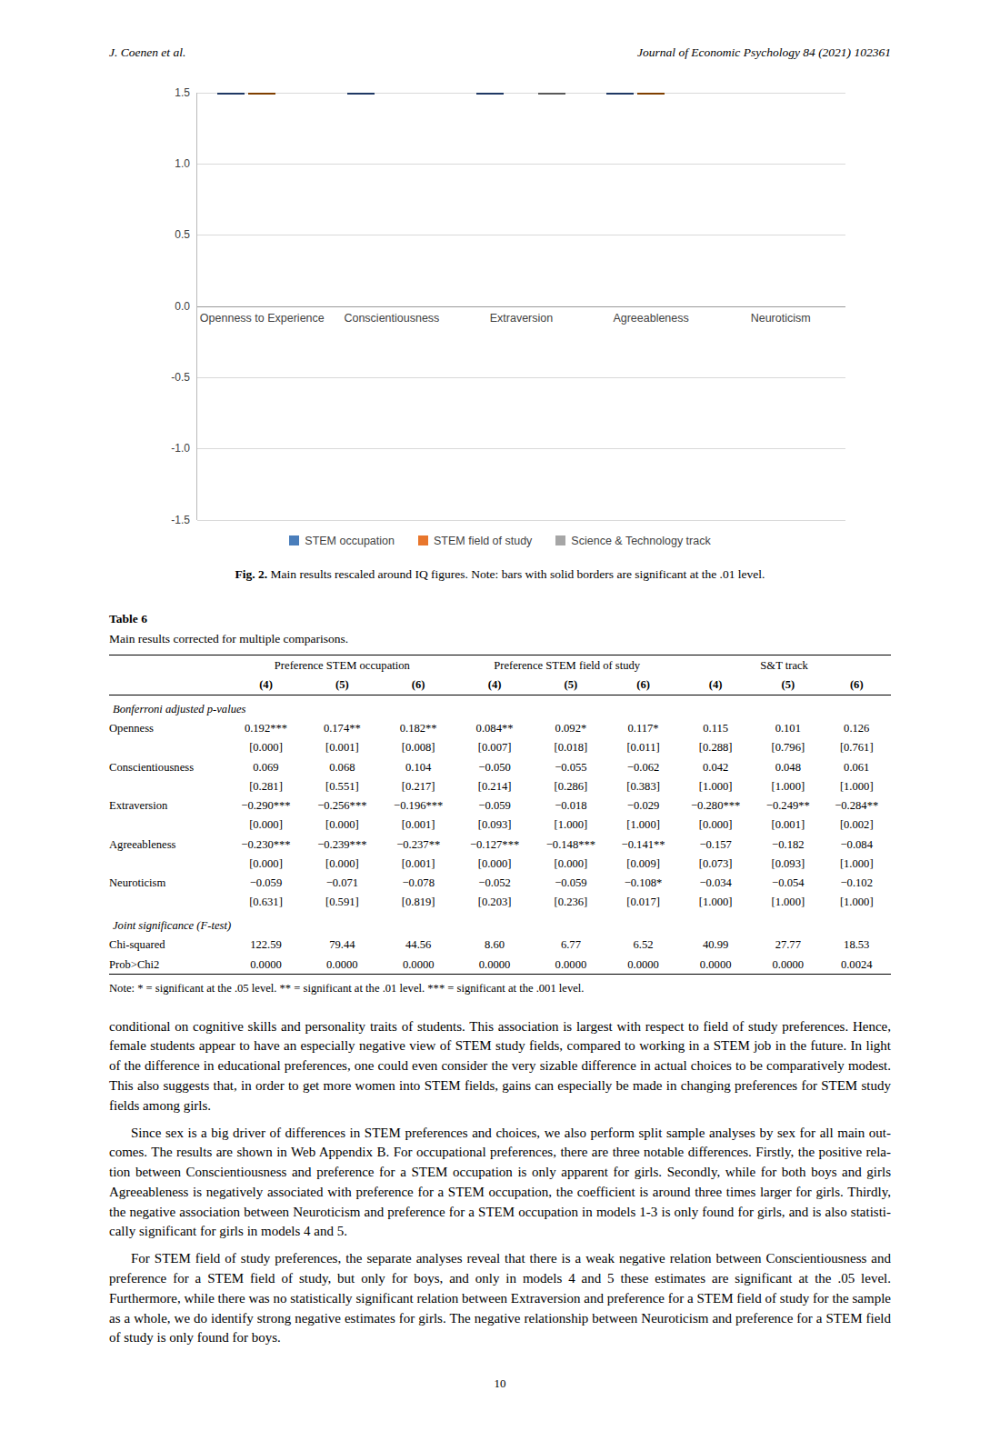J. Coenen et al.
Journal of Economic Psychology 84 (2021) 102361
1.5
1.0
0.5
0.0
-0.5
-1.0
-1.5
Openness to Experience
Conscientiousness
Extraversion
Agreeableness
Neuroticism
STEM occupation
STEM field of study
Science & Technology track
Fig. 2. Main results rescaled around IQ figures. Note: bars with solid borders are significant at the .01 level.
Table 6
Main results corrected for multiple comparisons.
| | Preference STEM occupation | Preference STEM field of study | S&T track |
| --- | --- | --- | --- |
| | (4) | (5) | (6) | (4) | (5) | (6) | (4) | (5) | (6) |
| Bonferroni adjusted p-values |
| Openness | 0.192*** | 0.174** | 0.182** | 0.084** | 0.092* | 0.117* | 0.115 | 0.101 | 0.126 |
| | [0.000] | [0.001] | [0.008] | [0.007] | [0.018] | [0.011] | [0.288] | [0.796] | [0.761] |
| Conscientiousness | 0.069 | 0.068 | 0.104 | −0.050 | −0.055 | −0.062 | 0.042 | 0.048 | 0.061 |
| | [0.281] | [0.551] | [0.217] | [0.214] | [0.286] | [0.383] | [1.000] | [1.000] | [1.000] |
| Extraversion | −0.290*** | −0.256*** | −0.196*** | −0.059 | −0.018 | −0.029 | −0.280*** | −0.249** | −0.284** |
| | [0.000] | [0.000] | [0.001] | [0.093] | [1.000] | [1.000] | [0.000] | [0.001] | [0.002] |
| Agreeableness | −0.230*** | −0.239*** | −0.237** | −0.127*** | −0.148*** | −0.141** | −0.157 | −0.182 | −0.084 |
| | [0.000] | [0.000] | [0.001] | [0.000] | [0.000] | [0.009] | [0.073] | [0.093] | [1.000] |
| Neuroticism | −0.059 | −0.071 | −0.078 | −0.052 | −0.059 | −0.108* | −0.034 | −0.054 | −0.102 |
| | [0.631] | [0.591] | [0.819] | [0.203] | [0.236] | [0.017] | [1.000] | [1.000] | [1.000] |
| Joint significance (F-test) |
| Chi-squared | 122.59 | 79.44 | 44.56 | 8.60 | 6.77 | 6.52 | 40.99 | 27.77 | 18.53 |
| Prob>Chi2 | 0.0000 | 0.0000 | 0.0000 | 0.0000 | 0.0000 | 0.0000 | 0.0000 | 0.0000 | 0.0024 |
Note: * = significant at the .05 level. ** = significant at the .01 level. *** = significant at the .001 level.
conditional on cognitive skills and personality traits of students. This association is largest with respect to field of study preferences. Hence, female students appear to have an especially negative view of STEM study fields, compared to working in a STEM job in the future. In light of the difference in educational preferences, one could even consider the very sizable difference in actual choices to be comparatively modest. This also suggests that, in order to get more women into STEM fields, gains can especially be made in changing preferences for STEM study fields among girls.
Since sex is a big driver of differences in STEM preferences and choices, we also perform split sample analyses by sex for all main outcomes. The results are shown in Web Appendix B. For occupational preferences, there are three notable differences. Firstly, the positive relation between Conscientiousness and preference for a STEM occupation is only apparent for girls. Secondly, while for both boys and girls Agreeableness is negatively associated with preference for a STEM occupation, the coefficient is around three times larger for girls. Thirdly, the negative association between Neuroticism and preference for a STEM occupation in models 1-3 is only found for girls, and is also statistically significant for girls in models 4 and 5.
For STEM field of study preferences, the separate analyses reveal that there is a weak negative relation between Conscientiousness and preference for a STEM field of study, but only for boys, and only in models 4 and 5 these estimates are significant at the .05 level. Furthermore, while there was no statistically significant relation between Extraversion and preference for a STEM field of study for the sample as a whole, we do identify strong negative estimates for girls. The negative relationship between Neuroticism and preference for a STEM field of study is only found for boys.
10